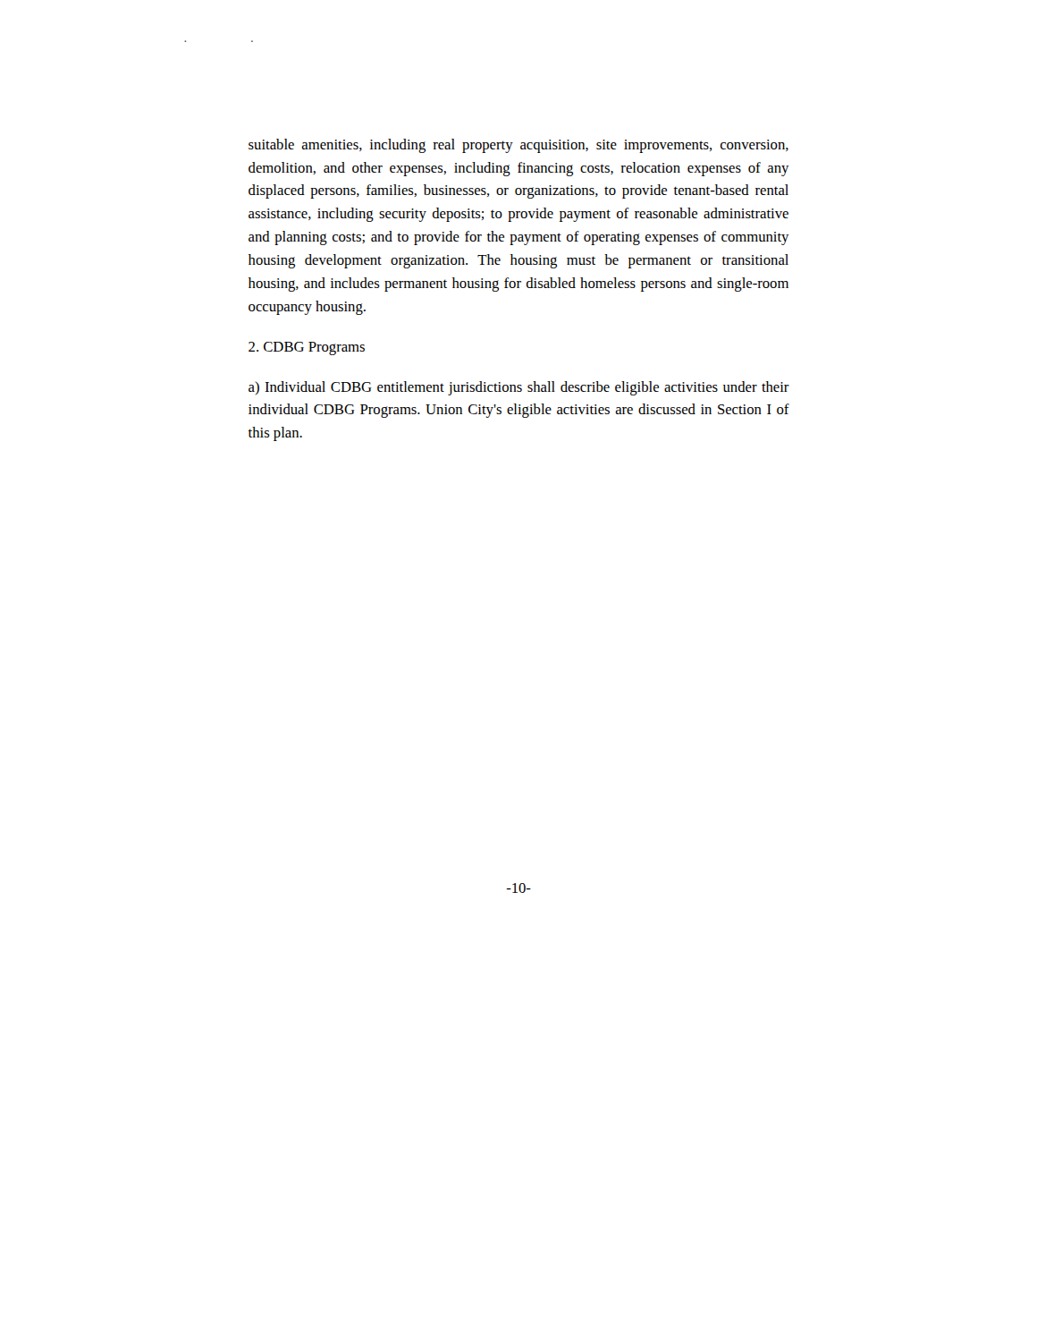. .
suitable amenities, including real property acquisition, site improvements, conversion, demolition, and other expenses, including financing costs, relocation expenses of any displaced persons, families, businesses, or organizations, to provide tenant-based rental assistance, including security deposits; to provide payment of reasonable administrative and planning costs; and to provide for the payment of operating expenses of community housing development organization. The housing must be permanent or transitional housing, and includes permanent housing for disabled homeless persons and single-room occupancy housing.
2. CDBG Programs
a) Individual CDBG entitlement jurisdictions shall describe eligible activities under their individual CDBG Programs. Union City's eligible activities are discussed in Section I of this plan.
-10-